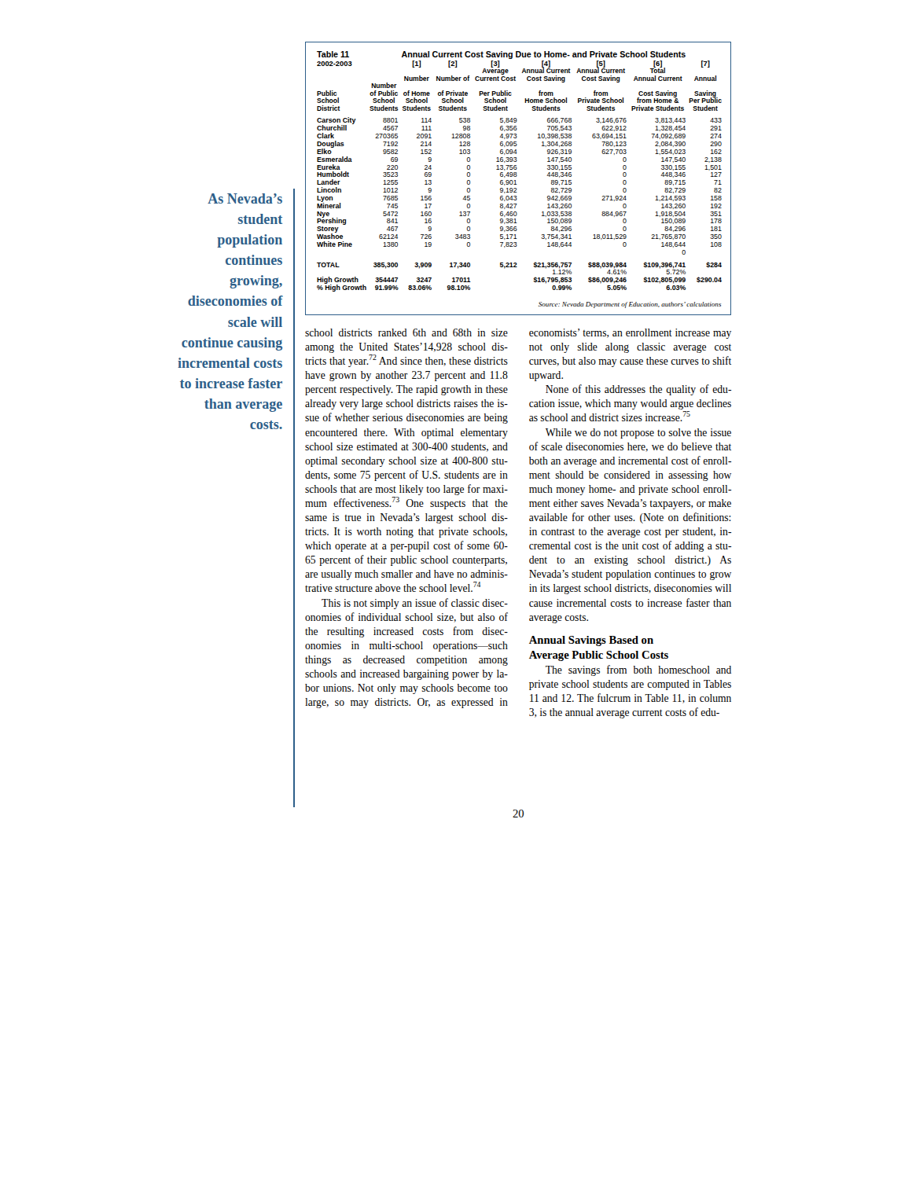As Nevada’s student population continues growing, diseconomies of scale will continue causing incremental costs to increase faster than average costs.
| Table 11 | Annual Current Cost Saving Due to Home- and Private School Students |
| 2002-2003 | | [1] | [2] | [3] | [4] | [5] | [6] | [7] |
| | | | | Average | Annual Current | Annual Current | Total | |
| | | Number | Number of | Current Cost | Cost Saving | Cost Saving | Annual Current | Annual |
| Public | Number of Public | of Home | of Private | Per Public | from | from | Cost Saving | Saving |
| School | School | School | School | School | Home School | Private School | from Home & | Per Public |
| District | Students | Students | Students | Student | Students | Students | Private Students | Student |
| Carson City | 8801 | 114 | 538 | 5,849 | 666,768 | 3,146,676 | 3,813,443 | 433 |
| Churchill | 4567 | 111 | 98 | 6,356 | 705,543 | 622,912 | 1,328,454 | 291 |
| Clark | 270365 | 2091 | 12808 | 4,973 | 10,398,538 | 63,694,151 | 74,092,689 | 274 |
| Douglas | 7192 | 214 | 128 | 6,095 | 1,304,268 | 780,123 | 2,084,390 | 290 |
| Elko | 9582 | 152 | 103 | 6,094 | 926,319 | 627,703 | 1,554,023 | 162 |
| Esmeralda | 69 | 9 | 0 | 16,393 | 147,540 | 0 | 147,540 | 2,138 |
| Eureka | 220 | 24 | 0 | 13,756 | 330,155 | 0 | 330,155 | 1,501 |
| Humboldt | 3523 | 69 | 0 | 6,498 | 448,346 | 0 | 448,346 | 127 |
| Lander | 1255 | 13 | 0 | 6,901 | 89,715 | 0 | 89,715 | 71 |
| Lincoln | 1012 | 9 | 0 | 9,192 | 82,729 | 0 | 82,729 | 82 |
| Lyon | 7685 | 156 | 45 | 6,043 | 942,669 | 271,924 | 1,214,593 | 158 |
| Mineral | 745 | 17 | 0 | 8,427 | 143,260 | 0 | 143,260 | 192 |
| Nye | 5472 | 160 | 137 | 6,460 | 1,033,538 | 884,967 | 1,918,504 | 351 |
| Pershing | 841 | 16 | 0 | 9,381 | 150,089 | 0 | 150,089 | 178 |
| Storey | 467 | 9 | 0 | 9,366 | 84,296 | 0 | 84,296 | 181 |
| Washoe | 62124 | 726 | 3483 | 5,171 | 3,754,341 | 18,011,529 | 21,765,870 | 350 |
| White Pine | 1380 | 19 | 0 | 7,823 | 148,644 | 0 | 148,644 | 108 |
| | 0 | |
| TOTAL | 385,300 | 3,909 | 17,340 | 5,212 | $21,356,757 | $88,039,984 | $109,396,741 | $284 |
| | 1.12% | 4.61% | 5.72% | |
| High Growth | 354447 | 3247 | 17011 | | $16,795,853 | $86,009,246 | $102,805,099 | $290.04 |
| % High Growth | 91.99% | 83.06% | 98.10% | | 0.99% | 5.05% | 6.03% | |
Source: Nevada Department of Education, authors’ calculations
school districts ranked 6th and 68th in size among the United States’14,928 school districts that year.72 And since then, these districts have grown by another 23.7 percent and 11.8 percent respectively. The rapid growth in these already very large school districts raises the issue of whether serious diseconomies are being encountered there. With optimal elementary school size estimated at 300-400 students, and optimal secondary school size at 400-800 students, some 75 percent of U.S. students are in schools that are most likely too large for maximum effectiveness.73 One suspects that the same is true in Nevada’s largest school districts. It is worth noting that private schools, which operate at a per-pupil cost of some 60-65 percent of their public school counterparts, are usually much smaller and have no administrative structure above the school level.74
This is not simply an issue of classic diseconomies of individual school size, but also of the resulting increased costs from diseconomies in multi-school operations—such things as decreased competition among schools and increased bargaining power by labor unions. Not only may schools become too large, so may districts. Or, as expressed in economists’ terms, an enrollment increase may not only slide along classic average cost curves, but also may cause these curves to shift upward.
None of this addresses the quality of education issue, which many would argue declines as school and district sizes increase.75
While we do not propose to solve the issue of scale diseconomies here, we do believe that both an average and incremental cost of enrollment should be considered in assessing how much money home- and private school enrollment either saves Nevada’s taxpayers, or make available for other uses. (Note on definitions: in contrast to the average cost per student, incremental cost is the unit cost of adding a student to an existing school district.) As Nevada’s student population continues to grow in its largest school districts, diseconomies will cause incremental costs to increase faster than average costs.
Annual Savings Based on
Average Public School Costs
The savings from both homeschool and private school students are computed in Tables 11 and 12. The fulcrum in Table 11, in column 3, is the annual average current costs of edu-
20